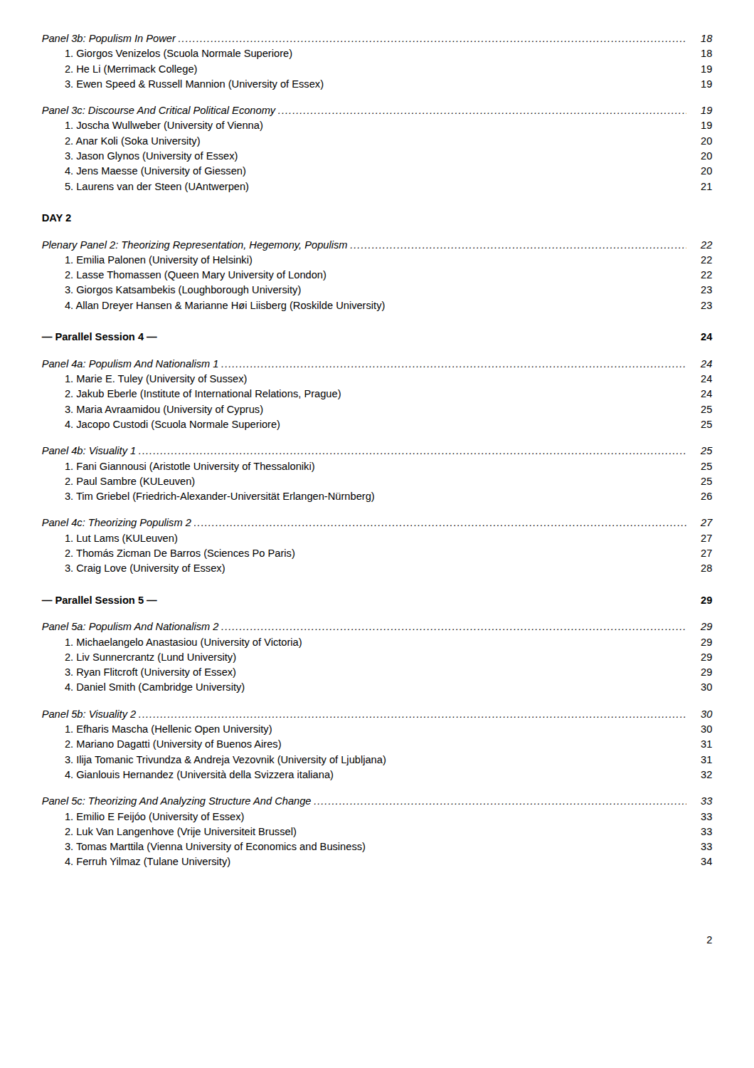Panel 3b: Populism In Power 18
1. Giorgos Venizelos (Scuola Normale Superiore) 18
2. He Li (Merrimack College) 19
3. Ewen Speed & Russell Mannion (University of Essex) 19
Panel 3c: Discourse And Critical Political Economy 19
1. Joscha Wullweber (University of Vienna) 19
2. Anar Koli (Soka University) 20
3. Jason Glynos (University of Essex) 20
4. Jens Maesse (University of Giessen) 20
5. Laurens van der Steen (UAntwerpen) 21
DAY 2
Plenary Panel 2: Theorizing Representation, Hegemony, Populism 22
1. Emilia Palonen (University of Helsinki) 22
2. Lasse Thomassen (Queen Mary University of London) 22
3. Giorgos Katsambekis (Loughborough University) 23
4. Allan Dreyer Hansen & Marianne Høi Liisberg (Roskilde University) 23
— Parallel Session 4 — 24
Panel 4a: Populism And Nationalism 1 24
1. Marie E. Tuley (University of Sussex) 24
2. Jakub Eberle (Institute of International Relations, Prague) 24
3. Maria Avraamidou (University of Cyprus) 25
4. Jacopo Custodi (Scuola Normale Superiore) 25
Panel 4b: Visuality 1 25
1. Fani Giannousi (Aristotle University of Thessaloniki) 25
2. Paul Sambre (KULeuven) 25
3. Tim Griebel (Friedrich-Alexander-Universität Erlangen-Nürnberg) 26
Panel 4c: Theorizing Populism 2 27
1. Lut Lams (KULeuven) 27
2. Thomás Zicman De Barros (Sciences Po Paris) 27
3. Craig Love (University of Essex) 28
— Parallel Session 5 — 29
Panel 5a: Populism And Nationalism 2 29
1. Michaelangelo Anastasiou (University of Victoria) 29
2. Liv Sunnercrantz (Lund University) 29
3. Ryan Flitcroft (University of Essex) 29
4. Daniel Smith (Cambridge University) 30
Panel 5b: Visuality 2 30
1. Efharis Mascha (Hellenic Open University) 30
2. Mariano Dagatti (University of Buenos Aires) 31
3. Ilija Tomanic Trivundza & Andreja Vezovnik (University of Ljubljana) 31
4. Gianlouis Hernandez (Università della Svizzera italiana) 32
Panel 5c: Theorizing And Analyzing Structure And Change 33
1. Emilio E Feijóo (University of Essex) 33
2. Luk Van Langenhove (Vrije Universiteit Brussel) 33
3. Tomas Marttila (Vienna University of Economics and Business) 33
4. Ferruh Yilmaz (Tulane University) 34
2